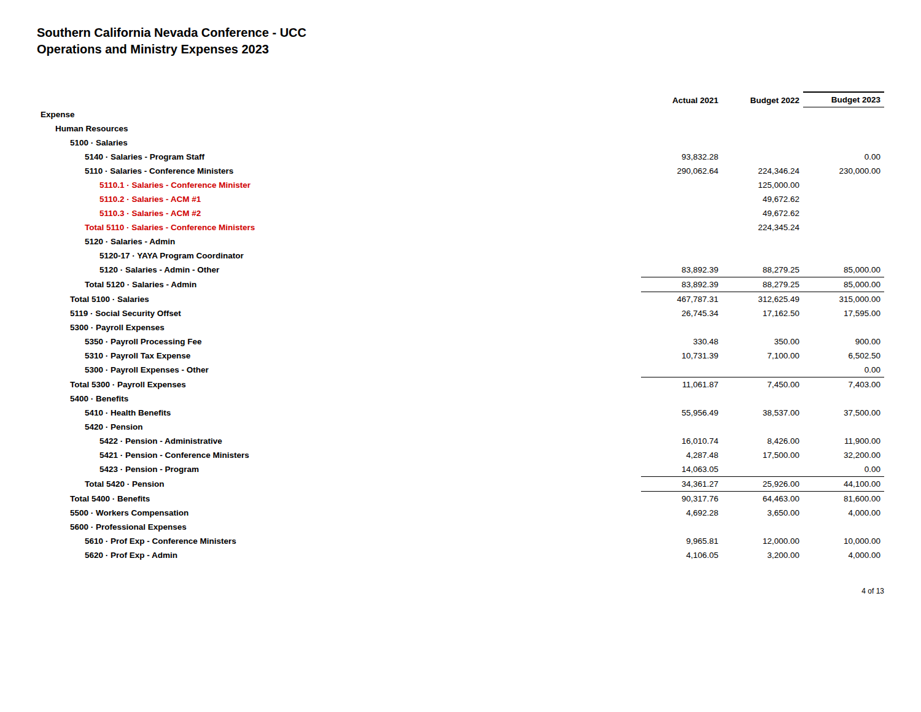Southern California Nevada Conference - UCC
Operations and Ministry Expenses 2023
| | Actual 2021 | Budget 2022 | Budget 2023 |
| --- | --- | --- | --- |
| Expense | | | |
| Human Resources | | | |
| 5100 · Salaries | | | |
| 5140 · Salaries - Program Staff | 93,832.28 | | 0.00 |
| 5110 · Salaries - Conference Ministers | 290,062.64 | 224,346.24 | 230,000.00 |
| 5110.1 · Salaries - Conference Minister | | 125,000.00 | |
| 5110.2 · Salaries - ACM #1 | | 49,672.62 | |
| 5110.3 · Salaries - ACM #2 | | 49,672.62 | |
| Total 5110 · Salaries - Conference Ministers | | 224,345.24 | |
| 5120 · Salaries - Admin | | | |
| 5120-17 · YAYA Program Coordinator | | | |
| 5120 · Salaries - Admin - Other | 83,892.39 | 88,279.25 | 85,000.00 |
| Total 5120 · Salaries - Admin | 83,892.39 | 88,279.25 | 85,000.00 |
| Total 5100 · Salaries | 467,787.31 | 312,625.49 | 315,000.00 |
| 5119 · Social Security Offset | 26,745.34 | 17,162.50 | 17,595.00 |
| 5300 · Payroll Expenses | | | |
| 5350 · Payroll Processing Fee | 330.48 | 350.00 | 900.00 |
| 5310 · Payroll Tax Expense | 10,731.39 | 7,100.00 | 6,502.50 |
| 5300 · Payroll Expenses - Other | | | 0.00 |
| Total 5300 · Payroll Expenses | 11,061.87 | 7,450.00 | 7,403.00 |
| 5400 · Benefits | | | |
| 5410 · Health Benefits | 55,956.49 | 38,537.00 | 37,500.00 |
| 5420 · Pension | | | |
| 5422 · Pension - Administrative | 16,010.74 | 8,426.00 | 11,900.00 |
| 5421 · Pension - Conference Ministers | 4,287.48 | 17,500.00 | 32,200.00 |
| 5423 · Pension - Program | 14,063.05 | | 0.00 |
| Total 5420 · Pension | 34,361.27 | 25,926.00 | 44,100.00 |
| Total 5400 · Benefits | 90,317.76 | 64,463.00 | 81,600.00 |
| 5500 · Workers Compensation | 4,692.28 | 3,650.00 | 4,000.00 |
| 5600 · Professional Expenses | | | |
| 5610 · Prof Exp - Conference Ministers | 9,965.81 | 12,000.00 | 10,000.00 |
| 5620 · Prof Exp - Admin | 4,106.05 | 3,200.00 | 4,000.00 |
4 of 13